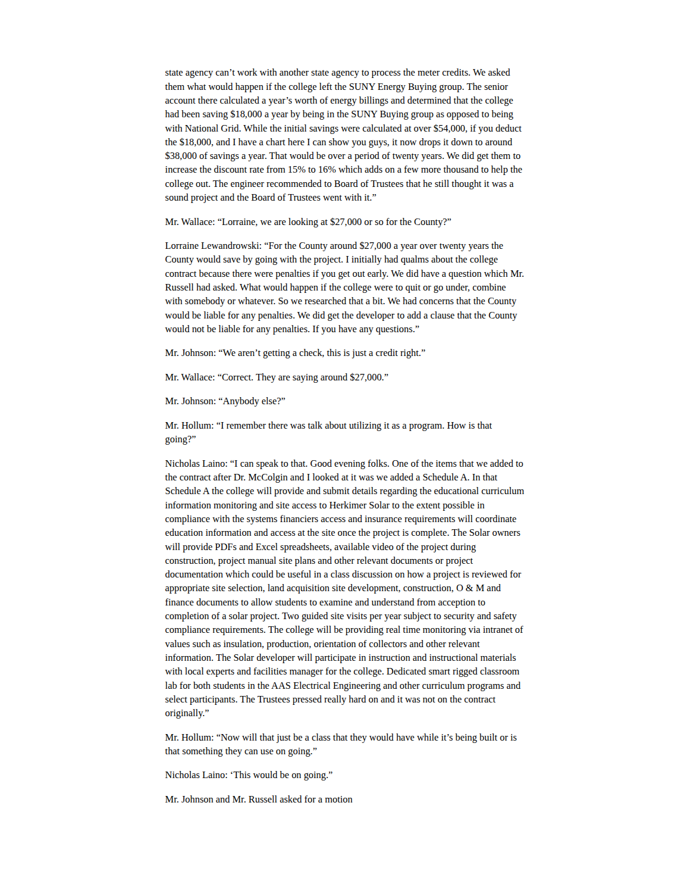state agency can’t work with another state agency to process the meter credits. We asked them what would happen if the college left the SUNY Energy Buying group. The senior account there calculated a year’s worth of energy billings and determined that the college had been saving $18,000 a year by being in the SUNY Buying group as opposed to being with National Grid. While the initial savings were calculated at over $54,000, if you deduct the $18,000, and I have a chart here I can show you guys, it now drops it down to around $38,000 of savings a year. That would be over a period of twenty years. We did get them to increase the discount rate from 15% to 16% which adds on a few more thousand to help the college out. The engineer recommended to Board of Trustees that he still thought it was a sound project and the Board of Trustees went with it.”
Mr. Wallace: “Lorraine, we are looking at $27,000 or so for the County?”
Lorraine Lewandrowski: “For the County around $27,000 a year over twenty years the County would save by going with the project. I initially had qualms about the college contract because there were penalties if you get out early. We did have a question which Mr. Russell had asked. What would happen if the college were to quit or go under, combine with somebody or whatever. So we researched that a bit. We had concerns that the County would be liable for any penalties. We did get the developer to add a clause that the County would not be liable for any penalties. If you have any questions.”
Mr. Johnson: “We aren’t getting a check, this is just a credit right.”
Mr. Wallace: “Correct. They are saying around $27,000.”
Mr. Johnson: “Anybody else?”
Mr. Hollum: “I remember there was talk about utilizing it as a program. How is that going?”
Nicholas Laino: “I can speak to that. Good evening folks. One of the items that we added to the contract after Dr. McColgin and I looked at it was we added a Schedule A. In that Schedule A the college will provide and submit details regarding the educational curriculum information monitoring and site access to Herkimer Solar to the extent possible in compliance with the systems financiers access and insurance requirements will coordinate education information and access at the site once the project is complete. The Solar owners will provide PDFs and Excel spreadsheets, available video of the project during construction, project manual site plans and other relevant documents or project documentation which could be useful in a class discussion on how a project is reviewed for appropriate site selection, land acquisition site development, construction, O & M and finance documents to allow students to examine and understand from acception to completion of a solar project. Two guided site visits per year subject to security and safety compliance requirements. The college will be providing real time monitoring via intranet of values such as insulation, production, orientation of collectors and other relevant information. The Solar developer will participate in instruction and instructional materials with local experts and facilities manager for the college. Dedicated smart rigged classroom lab for both students in the AAS Electrical Engineering and other curriculum programs and select participants. The Trustees pressed really hard on and it was not on the contract originally.”
Mr. Hollum: “Now will that just be a class that they would have while it’s being built or is that something they can use on going.”
Nicholas Laino: ‘This would be on going.”
Mr. Johnson and Mr. Russell asked for a motion